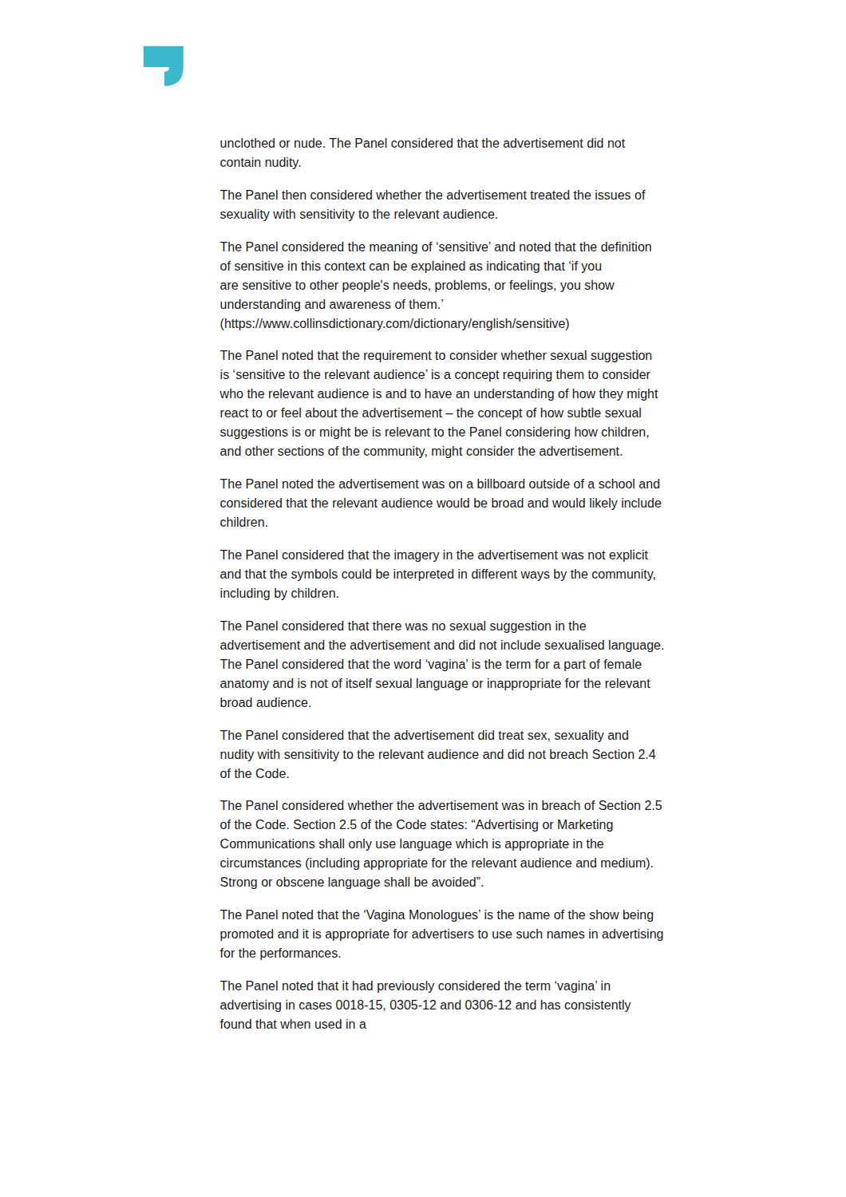unclothed or nude. The Panel considered that the advertisement did not contain nudity.
The Panel then considered whether the advertisement treated the issues of sexuality with sensitivity to the relevant audience.
The Panel considered the meaning of ‘sensitive’ and noted that the definition of sensitive in this context can be explained as indicating that ‘if you
are sensitive to other people's needs, problems, or feelings, you show understanding and awareness of them.’
(https://www.collinsdictionary.com/dictionary/english/sensitive)
The Panel noted that the requirement to consider whether sexual suggestion is ‘sensitive to the relevant audience’ is a concept requiring them to consider who the relevant audience is and to have an understanding of how they might react to or feel about the advertisement – the concept of how subtle sexual suggestions is or might be is relevant to the Panel considering how children, and other sections of the community, might consider the advertisement.
The Panel noted the advertisement was on a billboard outside of a school and considered that the relevant audience would be broad and would likely include children.
The Panel considered that the imagery in the advertisement was not explicit and that the symbols could be interpreted in different ways by the community, including by children.
The Panel considered that there was no sexual suggestion in the advertisement and the advertisement and did not include sexualised language. The Panel considered that the word ‘vagina’ is the term for a part of female anatomy and is not of itself sexual language or inappropriate for the relevant broad audience.
The Panel considered that the advertisement did treat sex, sexuality and nudity with sensitivity to the relevant audience and did not breach Section 2.4 of the Code.
The Panel considered whether the advertisement was in breach of Section 2.5 of the Code. Section 2.5 of the Code states: “Advertising or Marketing Communications shall only use language which is appropriate in the circumstances (including appropriate for the relevant audience and medium). Strong or obscene language shall be avoided”.
The Panel noted that the ‘Vagina Monologues’ is the name of the show being promoted and it is appropriate for advertisers to use such names in advertising for the performances.
The Panel noted that it had previously considered the term ‘vagina’ in advertising in cases 0018-15, 0305-12 and 0306-12 and has consistently found that when used in a